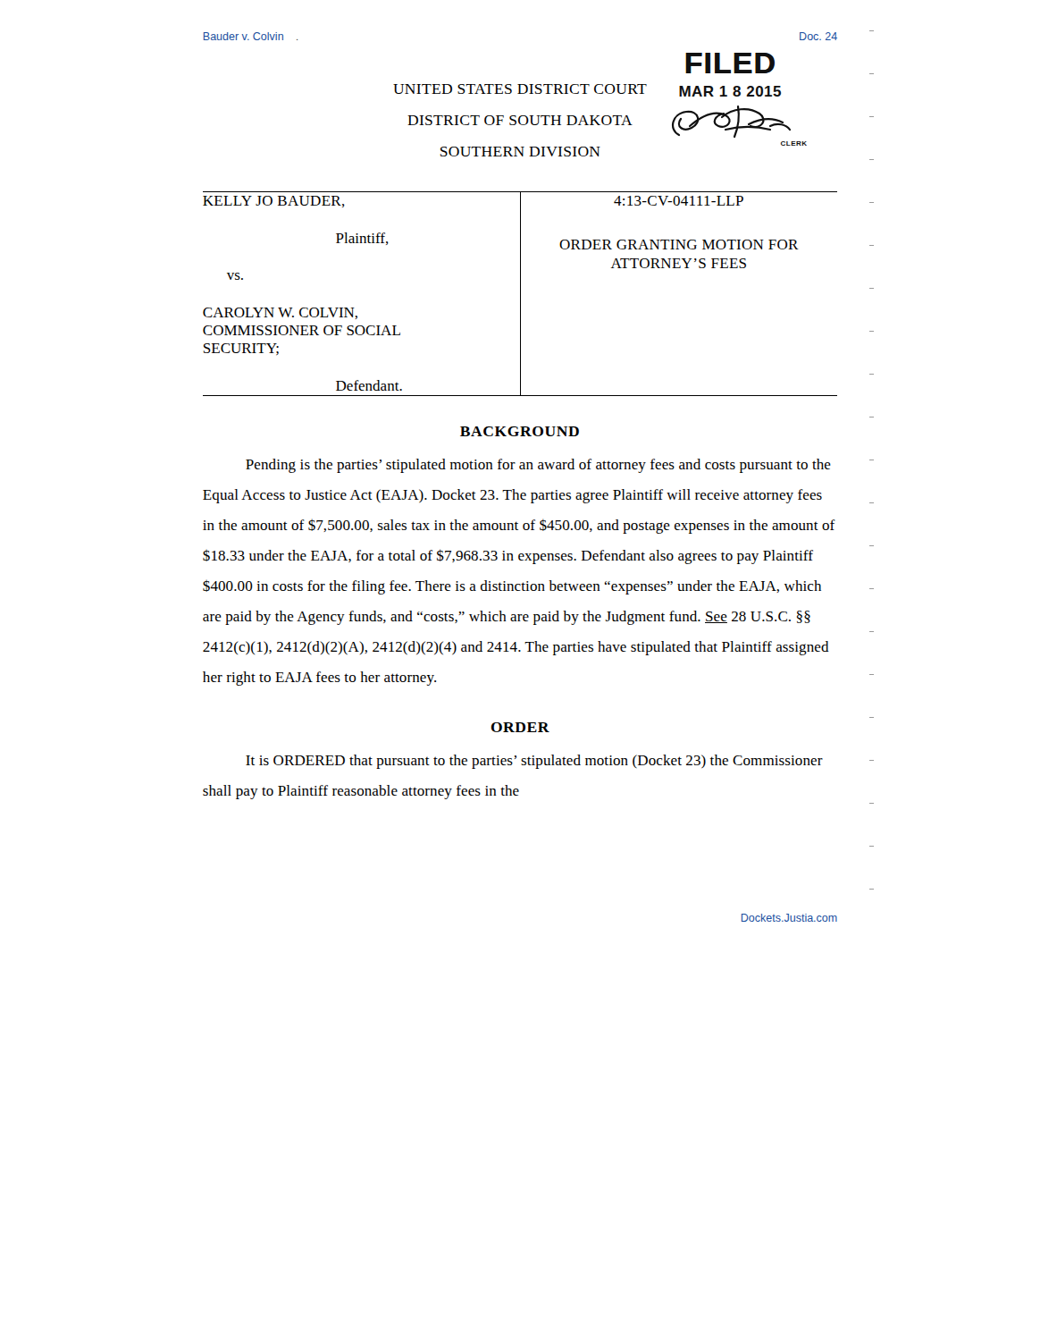Bauder v. Colvin .
Doc. 24
FILED
MAR 1 8 2015
CLERK
UNITED STATES DISTRICT COURT
DISTRICT OF SOUTH DAKOTA
SOUTHERN DIVISION
| KELLY JO BAUDER, Plaintiff, vs. CAROLYN W. COLVIN, COMMISSIONER OF SOCIAL SECURITY; Defendant. | 4:13-CV-04111-LLP ORDER GRANTING MOTION FOR ATTORNEY’S FEES |
BACKGROUND
Pending is the parties’ stipulated motion for an award of attorney fees and costs pursuant to the Equal Access to Justice Act (EAJA). Docket 23. The parties agree Plaintiff will receive attorney fees in the amount of $7,500.00, sales tax in the amount of $450.00, and postage expenses in the amount of $18.33 under the EAJA, for a total of $7,968.33 in expenses. Defendant also agrees to pay Plaintiff $400.00 in costs for the filing fee. There is a distinction between “expenses” under the EAJA, which are paid by the Agency funds, and “costs,” which are paid by the Judgment fund. See 28 U.S.C. §§ 2412(c)(1), 2412(d)(2)(A), 2412(d)(2)(4) and 2414. The parties have stipulated that Plaintiff assigned her right to EAJA fees to her attorney.
ORDER
It is ORDERED that pursuant to the parties’ stipulated motion (Docket 23) the Commissioner shall pay to Plaintiff reasonable attorney fees in the
Dockets.Justia.com